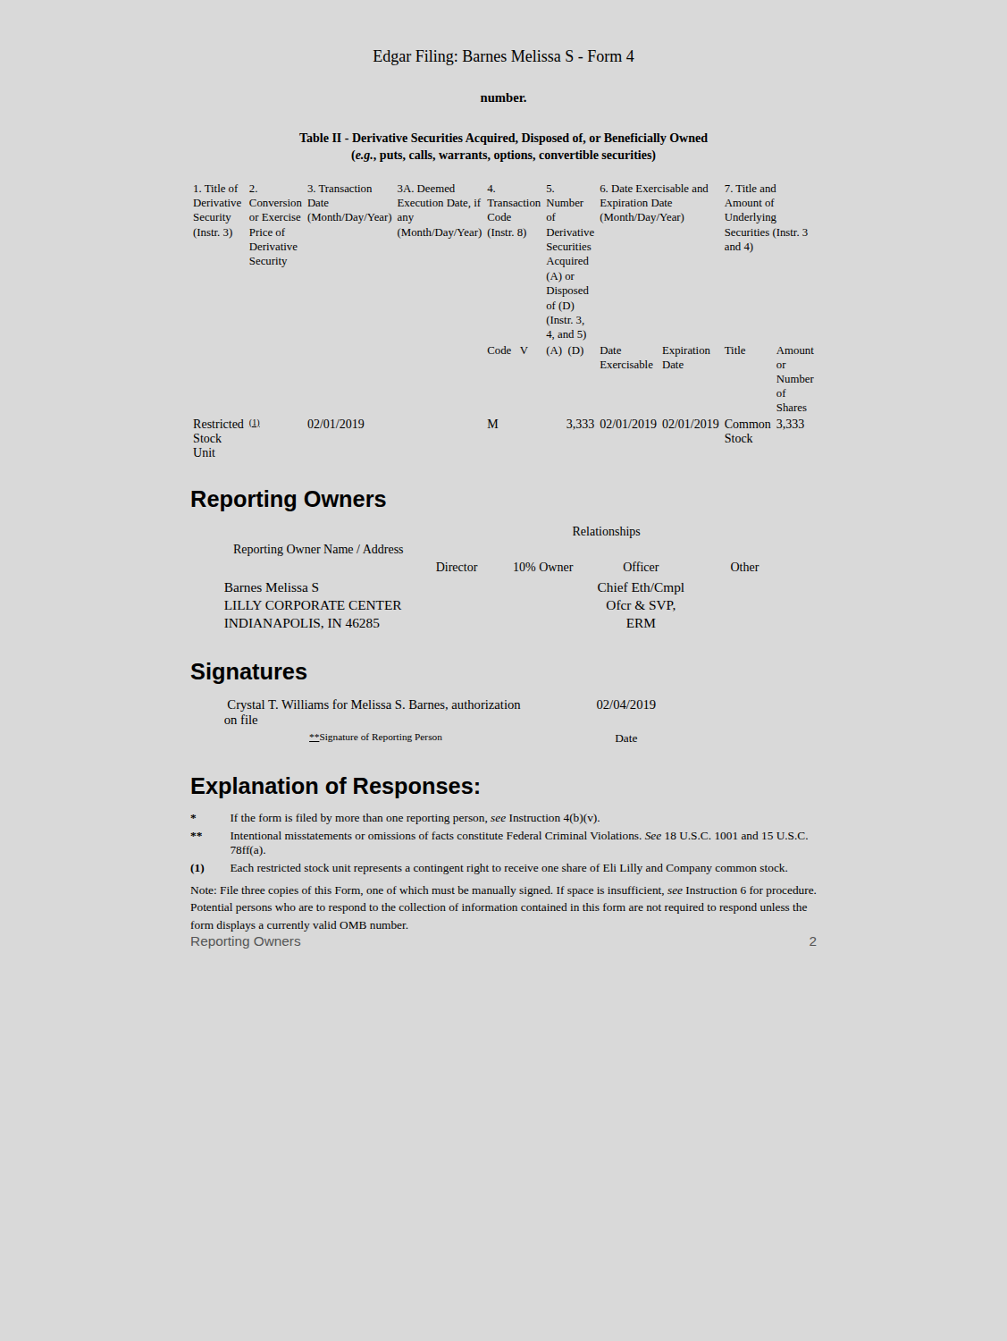Edgar Filing: Barnes Melissa S - Form 4
number.
Table II - Derivative Securities Acquired, Disposed of, or Beneficially Owned
(e.g., puts, calls, warrants, options, convertible securities)
| 1. Title of Derivative Security (Instr. 3) | 2. Conversion or Exercise Price of Derivative Security | 3. Transaction Date (Month/Day/Year) | 3A. Deemed Execution Date, if any (Month/Day/Year) | 4. Transaction Code (Instr. 8) | 5. Number of Derivative Securities Acquired (A) or Disposed of (D) (Instr. 3, 4, and 5) | 6. Date Exercisable and Expiration Date (Month/Day/Year) | 7. Title and Amount of Underlying Securities (Instr. 3 and 4) |
| | | | | Code V | (A) (D) | Date Exercisable | Expiration Date | Title | Amount or Number of Shares |
| Restricted Stock Unit | (1) | 02/01/2019 | | M | 3,333 | 02/01/2019 | 02/01/2019 | Common Stock | 3,333 |
Reporting Owners
| | Relationships |
| Reporting Owner Name / Address | | | | |
| | Director | 10% Owner | Officer | Other |
| Barnes Melissa S LILLY CORPORATE CENTER INDIANAPOLIS, IN 46285 | | | Chief Eth/Cmpl Ofcr & SVP, ERM | |
Signatures
| Crystal T. Williams for Melissa S. Barnes, authorization on file | 02/04/2019 |
| ** Signature of Reporting Person | Date |
Explanation of Responses:
| * | If the form is filed by more than one reporting person, see Instruction 4(b)(v). |
| ** | Intentional misstatements or omissions of facts constitute Federal Criminal Violations. See 18 U.S.C. 1001 and 15 U.S.C. 78ff(a). |
| (1) | Each restricted stock unit represents a contingent right to receive one share of Eli Lilly and Company common stock. |
Note: File three copies of this Form, one of which must be manually signed. If space is insufficient, see Instruction 6 for procedure.
Potential persons who are to respond to the collection of information contained in this form are not required to respond unless the form displays a currently valid OMB number.
Reporting Owners 2